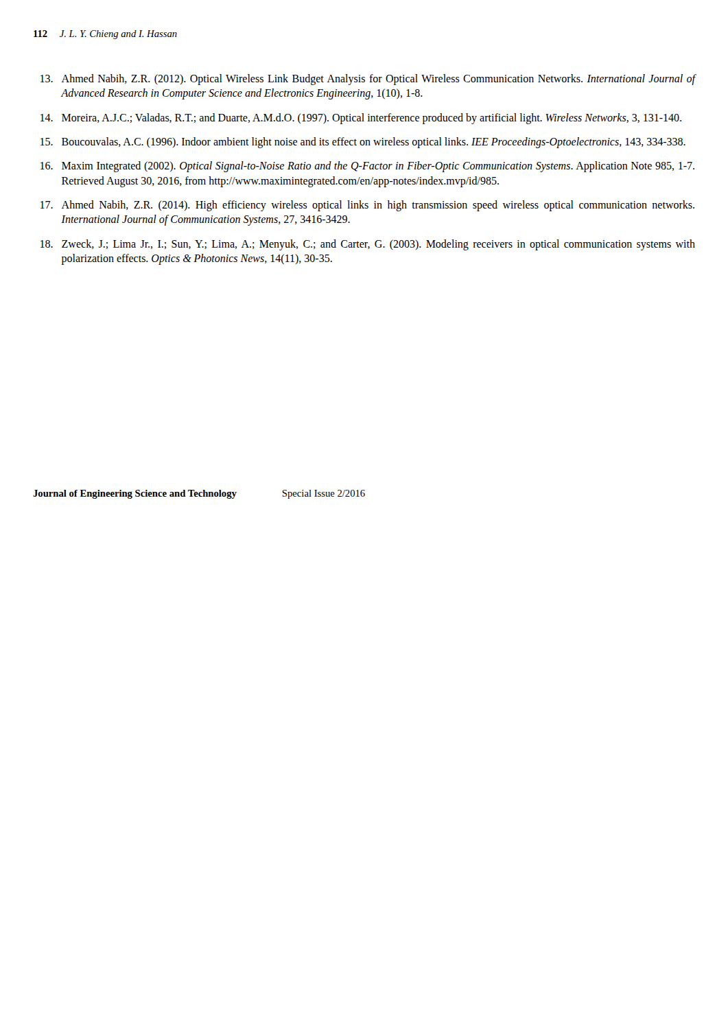112 J. L. Y. Chieng and I. Hassan
Ahmed Nabih, Z.R. (2012). Optical Wireless Link Budget Analysis for Optical Wireless Communication Networks. International Journal of Advanced Research in Computer Science and Electronics Engineering, 1(10), 1-8.
Moreira, A.J.C.; Valadas, R.T.; and Duarte, A.M.d.O. (1997). Optical interference produced by artificial light. Wireless Networks, 3, 131-140.
Boucouvalas, A.C. (1996). Indoor ambient light noise and its effect on wireless optical links. IEE Proceedings-Optoelectronics, 143, 334-338.
Maxim Integrated (2002). Optical Signal-to-Noise Ratio and the Q-Factor in Fiber-Optic Communication Systems. Application Note 985, 1-7. Retrieved August 30, 2016, from http://www.maximintegrated.com/en/app-notes/index.mvp/id/985.
Ahmed Nabih, Z.R. (2014). High efficiency wireless optical links in high transmission speed wireless optical communication networks. International Journal of Communication Systems, 27, 3416-3429.
Zweck, J.; Lima Jr., I.; Sun, Y.; Lima, A.; Menyuk, C.; and Carter, G. (2003). Modeling receivers in optical communication systems with polarization effects. Optics & Photonics News, 14(11), 30-35.
Journal of Engineering Science and Technology Special Issue 2/2016